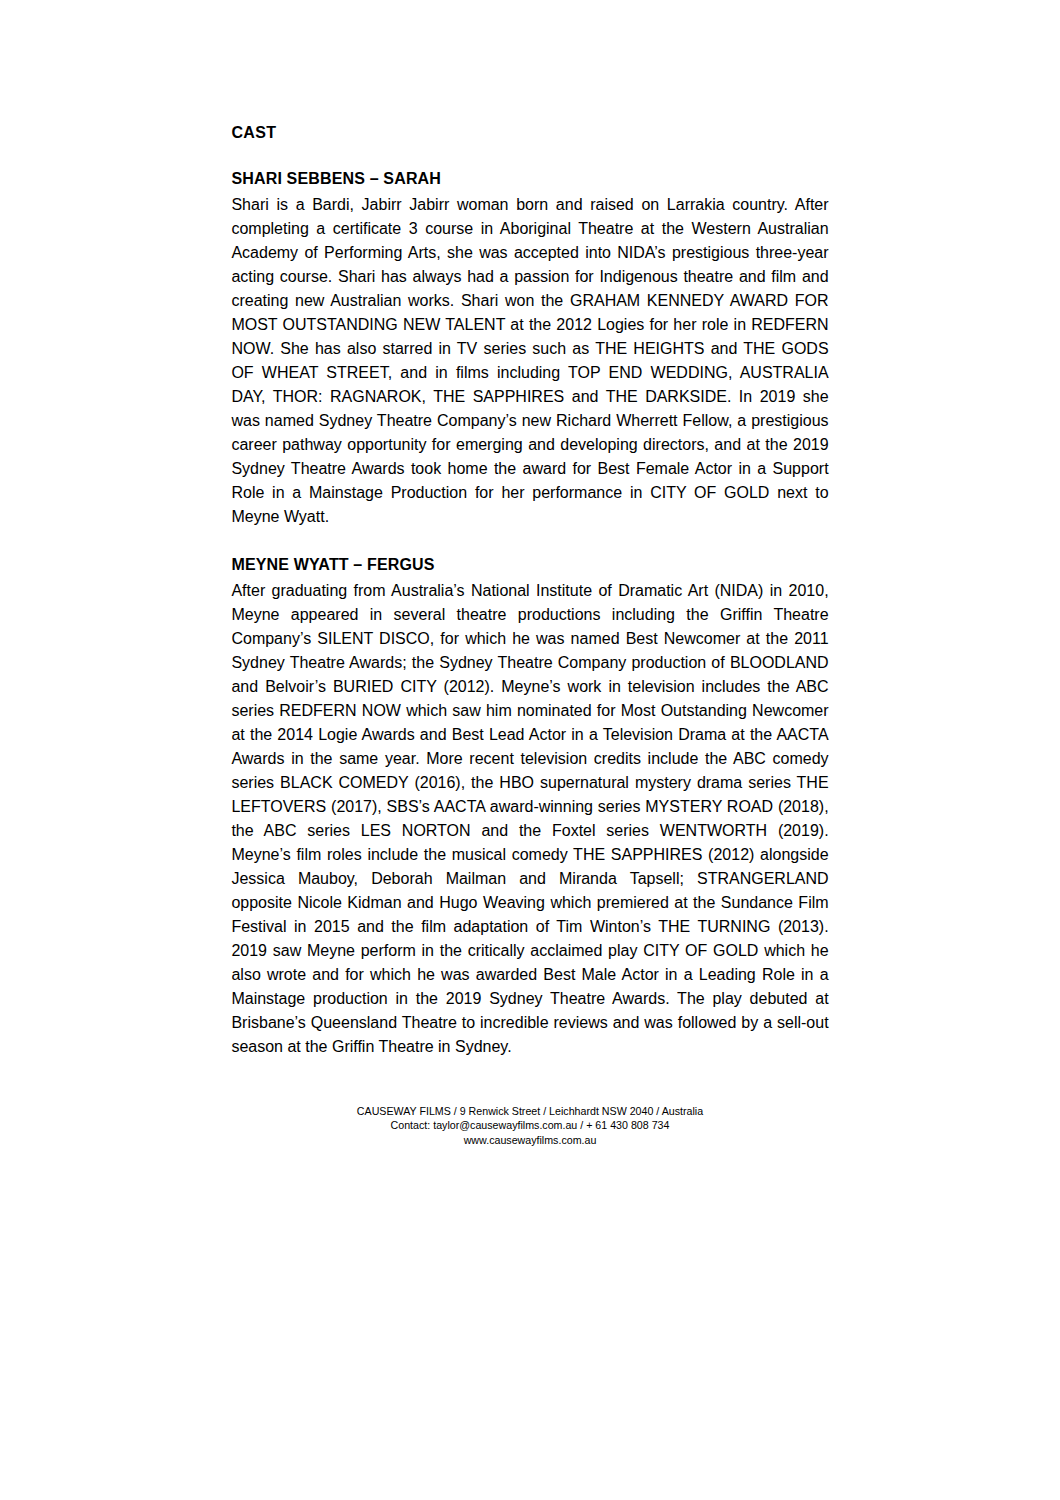CAST
SHARI SEBBENS – SARAH
Shari is a Bardi, Jabirr Jabirr woman born and raised on Larrakia country. After completing a certificate 3 course in Aboriginal Theatre at the Western Australian Academy of Performing Arts, she was accepted into NIDA’s prestigious three-year acting course. Shari has always had a passion for Indigenous theatre and film and creating new Australian works. Shari won the GRAHAM KENNEDY AWARD FOR MOST OUTSTANDING NEW TALENT at the 2012 Logies for her role in REDFERN NOW. She has also starred in TV series such as THE HEIGHTS and THE GODS OF WHEAT STREET, and in films including TOP END WEDDING, AUSTRALIA DAY, THOR: RAGNAROK, THE SAPPHIRES and THE DARKSIDE. In 2019 she was named Sydney Theatre Company’s new Richard Wherrett Fellow, a prestigious career pathway opportunity for emerging and developing directors, and at the 2019 Sydney Theatre Awards took home the award for Best Female Actor in a Support Role in a Mainstage Production for her performance in CITY OF GOLD next to Meyne Wyatt.
MEYNE WYATT – FERGUS
After graduating from Australia’s National Institute of Dramatic Art (NIDA) in 2010, Meyne appeared in several theatre productions including the Griffin Theatre Company’s SILENT DISCO, for which he was named Best Newcomer at the 2011 Sydney Theatre Awards; the Sydney Theatre Company production of BLOODLAND and Belvoir’s BURIED CITY (2012). Meyne’s work in television includes the ABC series REDFERN NOW which saw him nominated for Most Outstanding Newcomer at the 2014 Logie Awards and Best Lead Actor in a Television Drama at the AACTA Awards in the same year. More recent television credits include the ABC comedy series BLACK COMEDY (2016), the HBO supernatural mystery drama series THE LEFTOVERS (2017), SBS’s AACTA award-winning series MYSTERY ROAD (2018), the ABC series LES NORTON and the Foxtel series WENTWORTH (2019). Meyne’s film roles include the musical comedy THE SAPPHIRES (2012) alongside Jessica Mauboy, Deborah Mailman and Miranda Tapsell; STRANGERLAND opposite Nicole Kidman and Hugo Weaving which premiered at the Sundance Film Festival in 2015 and the film adaptation of Tim Winton’s THE TURNING (2013). 2019 saw Meyne perform in the critically acclaimed play CITY OF GOLD which he also wrote and for which he was awarded Best Male Actor in a Leading Role in a Mainstage production in the 2019 Sydney Theatre Awards. The play debuted at Brisbane’s Queensland Theatre to incredible reviews and was followed by a sell-out season at the Griffin Theatre in Sydney.
CAUSEWAY FILMS / 9 Renwick Street / Leichhardt NSW 2040 / Australia
Contact: taylor@causewayfilms.com.au / + 61 430 808 734
www.causewayfilms.com.au